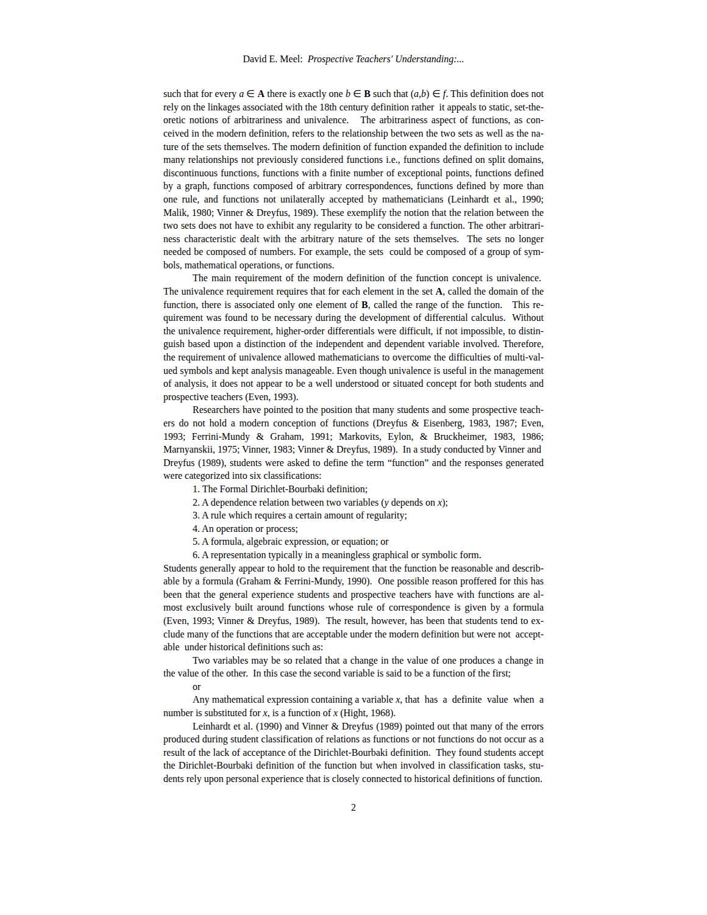David E. Meel: Prospective Teachers' Understanding:...
such that for every a ∈ A there is exactly one b ∈ B such that (a,b) ∈ f. This definition does not rely on the linkages associated with the 18th century definition rather it appeals to static, set-theoretic notions of arbitrariness and univalence. The arbitrariness aspect of functions, as conceived in the modern definition, refers to the relationship between the two sets as well as the nature of the sets themselves. The modern definition of function expanded the definition to include many relationships not previously considered functions i.e., functions defined on split domains, discontinuous functions, functions with a finite number of exceptional points, functions defined by a graph, functions composed of arbitrary correspondences, functions defined by more than one rule, and functions not unilaterally accepted by mathematicians (Leinhardt et al., 1990; Malik, 1980; Vinner & Dreyfus, 1989). These exemplify the notion that the relation between the two sets does not have to exhibit any regularity to be considered a function. The other arbitrariness characteristic dealt with the arbitrary nature of the sets themselves. The sets no longer needed be composed of numbers. For example, the sets could be composed of a group of symbols, mathematical operations, or functions.
The main requirement of the modern definition of the function concept is univalence. The univalence requirement requires that for each element in the set A, called the domain of the function, there is associated only one element of B, called the range of the function. This requirement was found to be necessary during the development of differential calculus. Without the univalence requirement, higher-order differentials were difficult, if not impossible, to distinguish based upon a distinction of the independent and dependent variable involved. Therefore, the requirement of univalence allowed mathematicians to overcome the difficulties of multi-valued symbols and kept analysis manageable. Even though univalence is useful in the management of analysis, it does not appear to be a well understood or situated concept for both students and prospective teachers (Even, 1993).
Researchers have pointed to the position that many students and some prospective teachers do not hold a modern conception of functions (Dreyfus & Eisenberg, 1983, 1987; Even, 1993; Ferrini-Mundy & Graham, 1991; Markovits, Eylon, & Bruckheimer, 1983, 1986; Marnyanskii, 1975; Vinner, 1983; Vinner & Dreyfus, 1989). In a study conducted by Vinner and Dreyfus (1989), students were asked to define the term “function” and the responses generated were categorized into six classifications:
1. The Formal Dirichlet-Bourbaki definition;
2. A dependence relation between two variables (y depends on x);
3. A rule which requires a certain amount of regularity;
4. An operation or process;
5. A formula, algebraic expression, or equation; or
6. A representation typically in a meaningless graphical or symbolic form.
Students generally appear to hold to the requirement that the function be reasonable and describable by a formula (Graham & Ferrini-Mundy, 1990). One possible reason proffered for this has been that the general experience students and prospective teachers have with functions are almost exclusively built around functions whose rule of correspondence is given by a formula (Even, 1993; Vinner & Dreyfus, 1989). The result, however, has been that students tend to exclude many of the functions that are acceptable under the modern definition but were not acceptable under historical definitions such as:
Two variables may be so related that a change in the value of one produces a change in the value of the other. In this case the second variable is said to be a function of the first;
or
Any mathematical expression containing a variable x, that has a definite value when a number is substituted for x, is a function of x (Hight, 1968).
Leinhardt et al. (1990) and Vinner & Dreyfus (1989) pointed out that many of the errors produced during student classification of relations as functions or not functions do not occur as a result of the lack of acceptance of the Dirichlet-Bourbaki definition. They found students accept the Dirichlet-Bourbaki definition of the function but when involved in classification tasks, students rely upon personal experience that is closely connected to historical definitions of function.
2